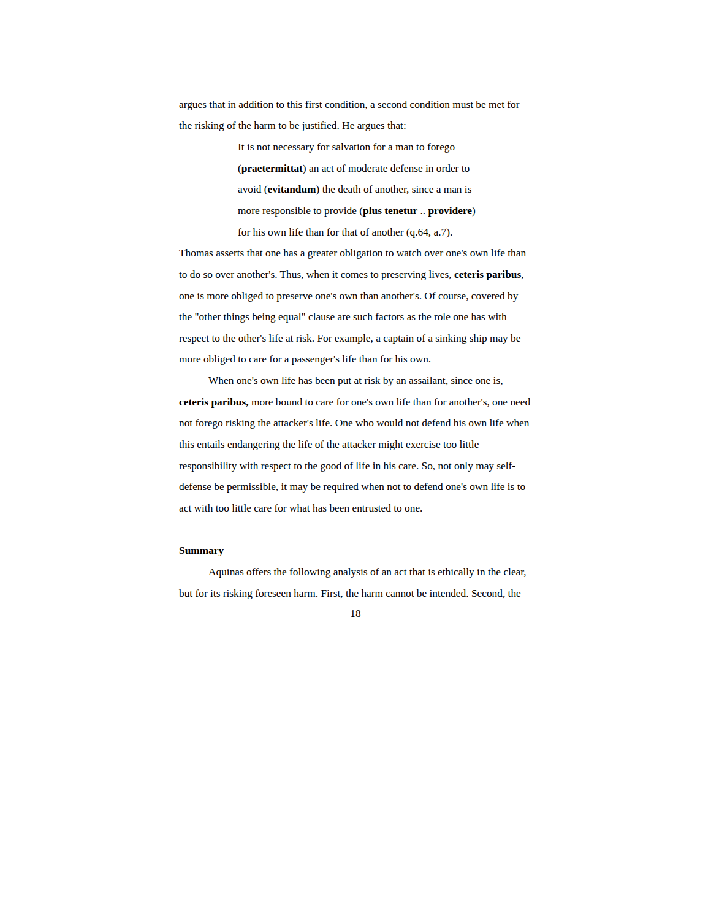argues that in addition to this first condition, a second condition must be met for the risking of the harm to be justified. He argues that:
It is not necessary for salvation for a man to forego (praetermittat) an act of moderate defense in order to avoid (evitandum) the death of another, since a man is more responsible to provide (plus tenetur .. providere) for his own life than for that of another (q.64, a.7).
Thomas asserts that one has a greater obligation to watch over one's own life than to do so over another's. Thus, when it comes to preserving lives, ceteris paribus, one is more obliged to preserve one's own than another's. Of course, covered by the "other things being equal" clause are such factors as the role one has with respect to the other's life at risk. For example, a captain of a sinking ship may be more obliged to care for a passenger's life than for his own.
When one's own life has been put at risk by an assailant, since one is, ceteris paribus, more bound to care for one's own life than for another's, one need not forego risking the attacker's life. One who would not defend his own life when this entails endangering the life of the attacker might exercise too little responsibility with respect to the good of life in his care. So, not only may self-defense be permissible, it may be required when not to defend one's own life is to act with too little care for what has been entrusted to one.
Summary
Aquinas offers the following analysis of an act that is ethically in the clear, but for its risking foreseen harm. First, the harm cannot be intended. Second, the
18